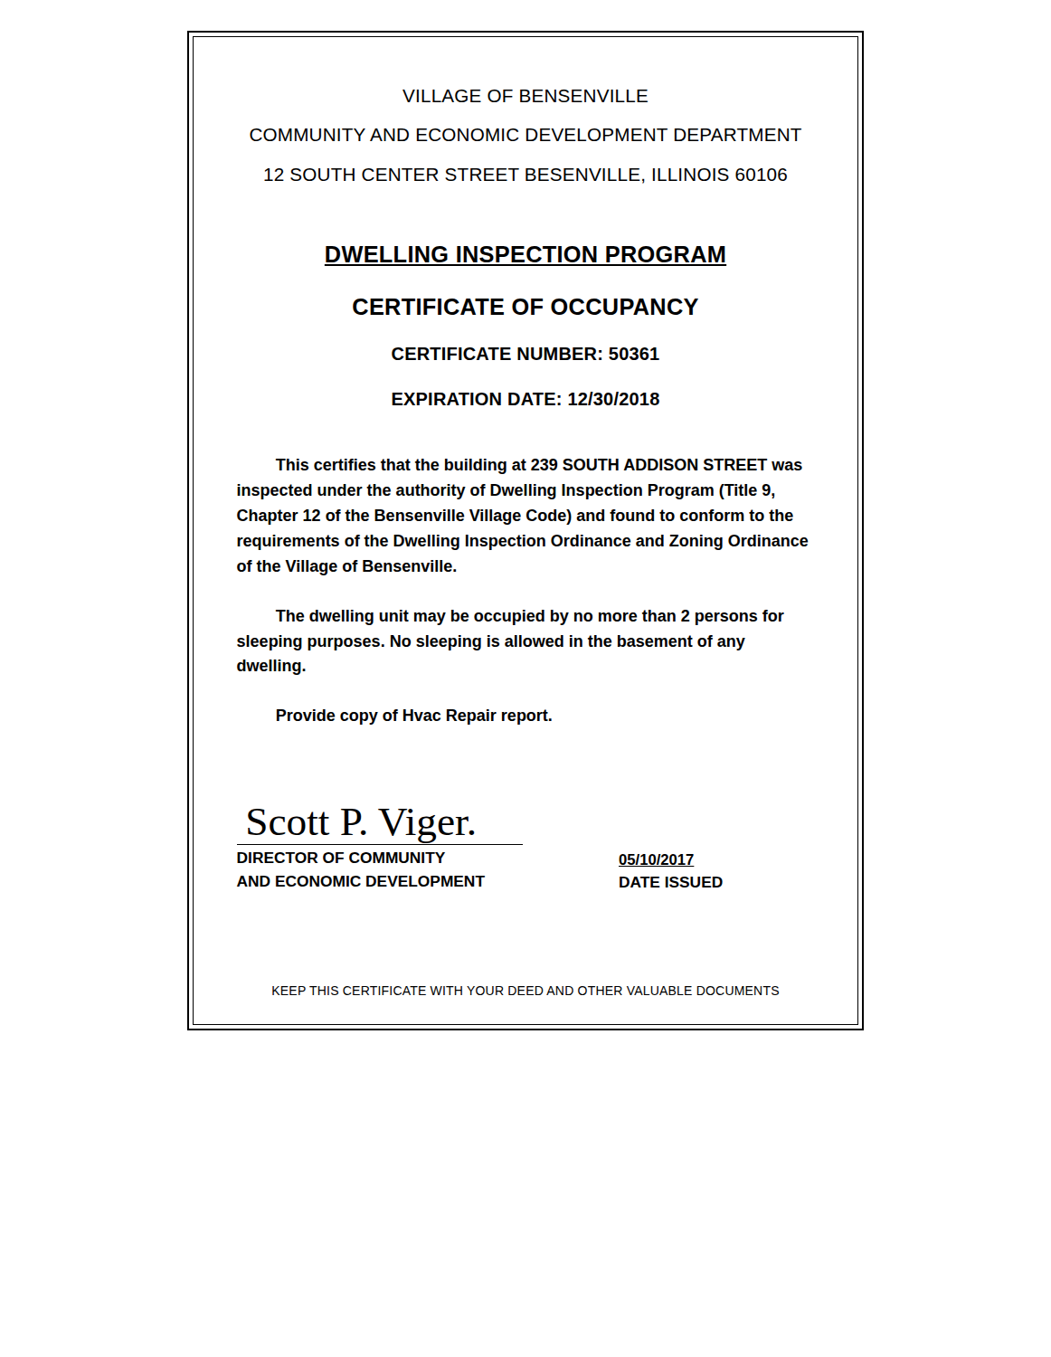VILLAGE OF BENSENVILLE
COMMUNITY AND ECONOMIC DEVELOPMENT DEPARTMENT
12 SOUTH CENTER STREET BESENVILLE, ILLINOIS 60106
DWELLING INSPECTION PROGRAM
CERTIFICATE OF OCCUPANCY
CERTIFICATE NUMBER: 50361
EXPIRATION DATE: 12/30/2018
This certifies that the building at 239 SOUTH ADDISON STREET was inspected under the authority of Dwelling Inspection Program (Title 9, Chapter 12 of the Bensenville Village Code) and found to conform to the requirements of the Dwelling Inspection Ordinance and Zoning Ordinance of the Village of Bensenville.
The dwelling unit may be occupied by no more than 2 persons for sleeping purposes. No sleeping is allowed in the basement of any dwelling.
Provide copy of Hvac Repair report.
Scott P. Viger.
DIRECTOR OF COMMUNITY
AND ECONOMIC DEVELOPMENT
05/10/2017
DATE ISSUED
KEEP THIS CERTIFICATE WITH YOUR DEED AND OTHER VALUABLE DOCUMENTS